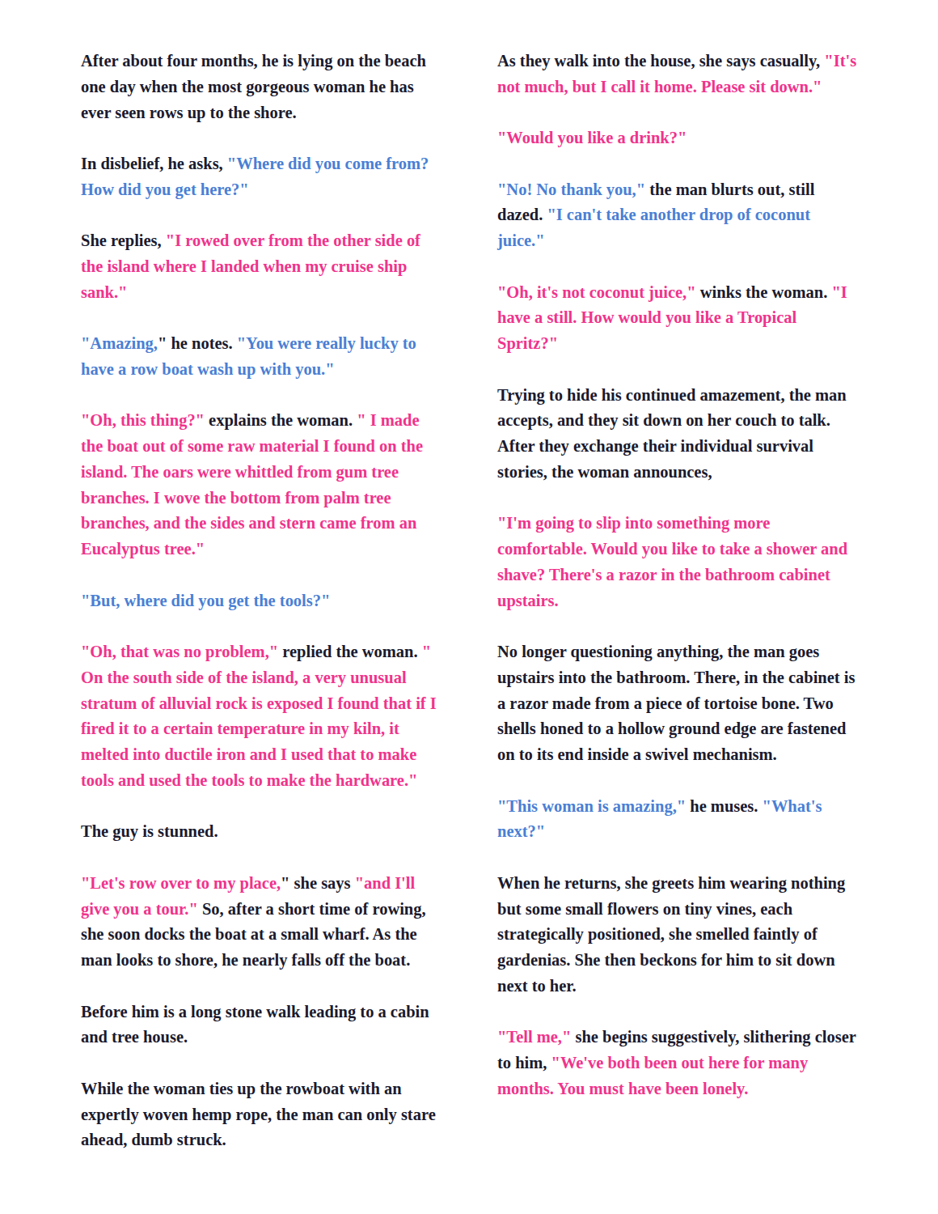After about four months, he is lying on the beach one day when the most gorgeous woman he has ever seen rows up to the shore.
In disbelief, he asks, "Where did you come from? How did you get here?"
She replies, "I rowed over from the other side of the island where I landed when my cruise ship sank."
"Amazing," he notes. "You were really lucky to have a row boat wash up with you."
"Oh, this thing?" explains the woman. " I made the boat out of some raw material I found on the island. The oars were whittled from gum tree branches. I wove the bottom from palm tree branches, and the sides and stern came from an Eucalyptus tree."
"But, where did you get the tools?"
"Oh, that was no problem," replied the woman. " On the south side of the island, a very unusual stratum of alluvial rock is exposed I found that if I fired it to a certain temperature in my kiln, it melted into ductile iron and I used that to make tools and used the tools to make the hardware."
The guy is stunned.
"Let's row over to my place," she says "and I'll give you a tour." So, after a short time of rowing, she soon docks the boat at a small wharf. As the man looks to shore, he nearly falls off the boat.
Before him is a long stone walk leading to a cabin and tree house.
While the woman ties up the rowboat with an expertly woven hemp rope, the man can only stare ahead, dumb struck.
As they walk into the house, she says casually, "It's not much, but I call it home. Please sit down."
"Would you like a drink?"
"No! No thank you," the man blurts out, still dazed. "I can't take another drop of coconut juice."
"Oh, it's not coconut juice," winks the woman. "I have a still. How would you like a Tropical Spritz?"
Trying to hide his continued amazement, the man accepts, and they sit down on her couch to talk. After they exchange their individual survival stories, the woman announces,
"I'm going to slip into something more comfortable. Would you like to take a shower and shave? There's a razor in the bathroom cabinet upstairs.
No longer questioning anything, the man goes upstairs into the bathroom. There, in the cabinet is a razor made from a piece of tortoise bone. Two shells honed to a hollow ground edge are fastened on to its end inside a swivel mechanism.
"This woman is amazing," he muses. "What's next?"
When he returns, she greets him wearing nothing but some small flowers on tiny vines, each strategically positioned, she smelled faintly of gardenias. She then beckons for him to sit down next to her.
"Tell me," she begins suggestively, slithering closer to him, "We've both been out here for many months. You must have been lonely.